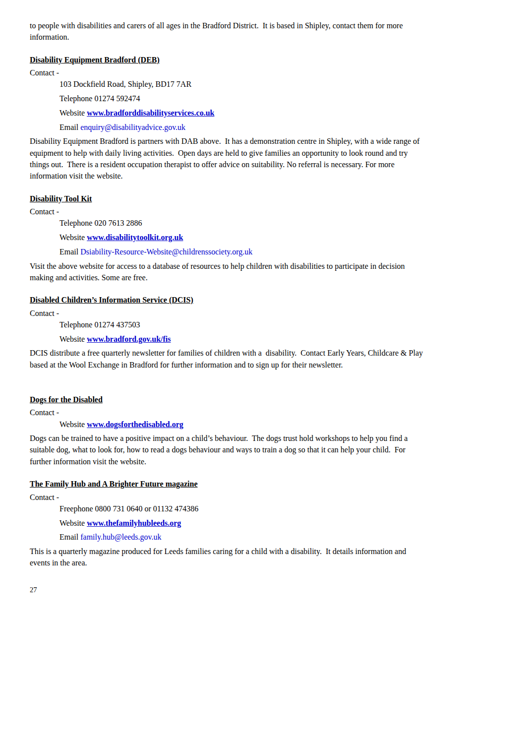to people with disabilities and carers of all ages in the Bradford District. It is based in Shipley, contact them for more information.
Disability Equipment Bradford (DEB)
Contact -
103 Dockfield Road, Shipley, BD17 7AR
Telephone 01274 592474
Website www.bradforddisabilityservices.co.uk
Email enquiry@disabilityadvice.gov.uk
Disability Equipment Bradford is partners with DAB above. It has a demonstration centre in Shipley, with a wide range of equipment to help with daily living activities. Open days are held to give families an opportunity to look round and try things out. There is a resident occupation therapist to offer advice on suitability. No referral is necessary. For more information visit the website.
Disability Tool Kit
Contact -
Telephone 020 7613 2886
Website www.disabilitytoolkit.org.uk
Email Dsiability-Resource-Website@childrenssociety.org.uk
Visit the above website for access to a database of resources to help children with disabilities to participate in decision making and activities. Some are free.
Disabled Children’s Information Service (DCIS)
Contact -
Telephone 01274 437503
Website www.bradford.gov.uk/fis
DCIS distribute a free quarterly newsletter for families of children with a disability. Contact Early Years, Childcare & Play based at the Wool Exchange in Bradford for further information and to sign up for their newsletter.
Dogs for the Disabled
Contact -
Website www.dogsforthedisabled.org
Dogs can be trained to have a positive impact on a child’s behaviour. The dogs trust hold workshops to help you find a suitable dog, what to look for, how to read a dogs behaviour and ways to train a dog so that it can help your child. For further information visit the website.
The Family Hub and A Brighter Future magazine
Contact -
Freephone 0800 731 0640 or 01132 474386
Website www.thefamilyhubleeds.org
Email family.hub@leeds.gov.uk
This is a quarterly magazine produced for Leeds families caring for a child with a disability. It details information and events in the area.
27